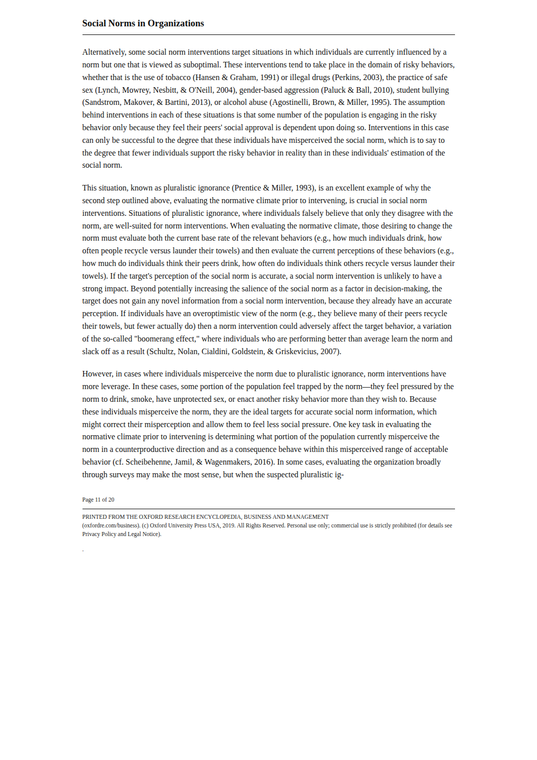Social Norms in Organizations
Alternatively, some social norm interventions target situations in which individuals are currently influenced by a norm but one that is viewed as suboptimal. These interventions tend to take place in the domain of risky behaviors, whether that is the use of tobacco (Hansen & Graham, 1991) or illegal drugs (Perkins, 2003), the practice of safe sex (Lynch, Mowrey, Nesbitt, & O'Neill, 2004), gender-based aggression (Paluck & Ball, 2010), student bullying (Sandstrom, Makover, & Bartini, 2013), or alcohol abuse (Agostinelli, Brown, & Miller, 1995). The assumption behind interventions in each of these situations is that some number of the population is engaging in the risky behavior only because they feel their peers' social approval is dependent upon doing so. Interventions in this case can only be successful to the degree that these individuals have misperceived the social norm, which is to say to the degree that fewer individuals support the risky behavior in reality than in these individuals' estimation of the social norm.
This situation, known as pluralistic ignorance (Prentice & Miller, 1993), is an excellent example of why the second step outlined above, evaluating the normative climate prior to intervening, is crucial in social norm interventions. Situations of pluralistic ignorance, where individuals falsely believe that only they disagree with the norm, are well-suited for norm interventions. When evaluating the normative climate, those desiring to change the norm must evaluate both the current base rate of the relevant behaviors (e.g., how much individuals drink, how often people recycle versus launder their towels) and then evaluate the current perceptions of these behaviors (e.g., how much do individuals think their peers drink, how often do individuals think others recycle versus launder their towels). If the target's perception of the social norm is accurate, a social norm intervention is unlikely to have a strong impact. Beyond potentially increasing the salience of the social norm as a factor in decision-making, the target does not gain any novel information from a social norm intervention, because they already have an accurate perception. If individuals have an overoptimistic view of the norm (e.g., they believe many of their peers recycle their towels, but fewer actually do) then a norm intervention could adversely affect the target behavior, a variation of the so-called "boomerang effect," where individuals who are performing better than average learn the norm and slack off as a result (Schultz, Nolan, Cialdini, Goldstein, & Griskevicius, 2007).
However, in cases where individuals misperceive the norm due to pluralistic ignorance, norm interventions have more leverage. In these cases, some portion of the population feel trapped by the norm—they feel pressured by the norm to drink, smoke, have unprotected sex, or enact another risky behavior more than they wish to. Because these individuals misperceive the norm, they are the ideal targets for accurate social norm information, which might correct their misperception and allow them to feel less social pressure. One key task in evaluating the normative climate prior to intervening is determining what portion of the population currently misperceive the norm in a counterproductive direction and as a consequence behave within this misperceived range of acceptable behavior (cf. Scheibehenne, Jamil, & Wagenmakers, 2016). In some cases, evaluating the organization broadly through surveys may make the most sense, but when the suspected pluralistic ig-
Page 11 of 20
PRINTED FROM the OXFORD RESEARCH ENCYCLOPEDIA, BUSINESS AND MANAGEMENT
(oxfordre.com/business). (c) Oxford University Press USA, 2019. All Rights Reserved. Personal use only; commercial use is strictly prohibited (for details see Privacy Policy and Legal Notice).
.